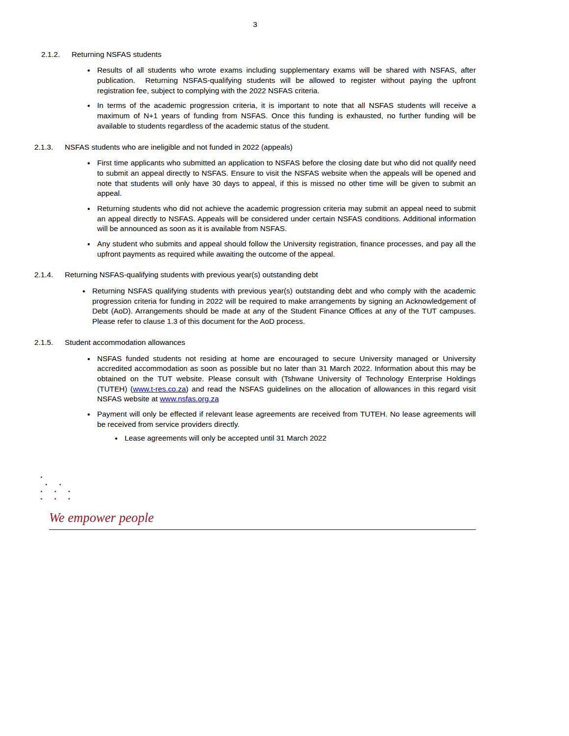3
2.1.2. Returning NSFAS students
Results of all students who wrote exams including supplementary exams will be shared with NSFAS, after publication. Returning NSFAS-qualifying students will be allowed to register without paying the upfront registration fee, subject to complying with the 2022 NSFAS criteria.
In terms of the academic progression criteria, it is important to note that all NSFAS students will receive a maximum of N+1 years of funding from NSFAS. Once this funding is exhausted, no further funding will be available to students regardless of the academic status of the student.
2.1.3. NSFAS students who are ineligible and not funded in 2022 (appeals)
First time applicants who submitted an application to NSFAS before the closing date but who did not qualify need to submit an appeal directly to NSFAS. Ensure to visit the NSFAS website when the appeals will be opened and note that students will only have 30 days to appeal, if this is missed no other time will be given to submit an appeal.
Returning students who did not achieve the academic progression criteria may submit an appeal need to submit an appeal directly to NSFAS. Appeals will be considered under certain NSFAS conditions. Additional information will be announced as soon as it is available from NSFAS.
Any student who submits and appeal should follow the University registration, finance processes, and pay all the upfront payments as required while awaiting the outcome of the appeal.
2.1.4. Returning NSFAS-qualifying students with previous year(s) outstanding debt
Returning NSFAS qualifying students with previous year(s) outstanding debt and who comply with the academic progression criteria for funding in 2022 will be required to make arrangements by signing an Acknowledgement of Debt (AoD). Arrangements should be made at any of the Student Finance Offices at any of the TUT campuses. Please refer to clause 1.3 of this document for the AoD process.
2.1.5. Student accommodation allowances
NSFAS funded students not residing at home are encouraged to secure University managed or University accredited accommodation as soon as possible but no later than 31 March 2022. Information about this may be obtained on the TUT website. Please consult with (Tshwane University of Technology Enterprise Holdings (TUTEH) (www.t-res.co.za) and read the NSFAS guidelines on the allocation of allowances in this regard visit NSFAS website at www.nsfas.org.za
Payment will only be effected if relevant lease agreements are received from TUTEH. No lease agreements will be received from service providers directly.
Lease agreements will only be accepted until 31 March 2022
·
· ·
· · ·
· · ·
We empower people